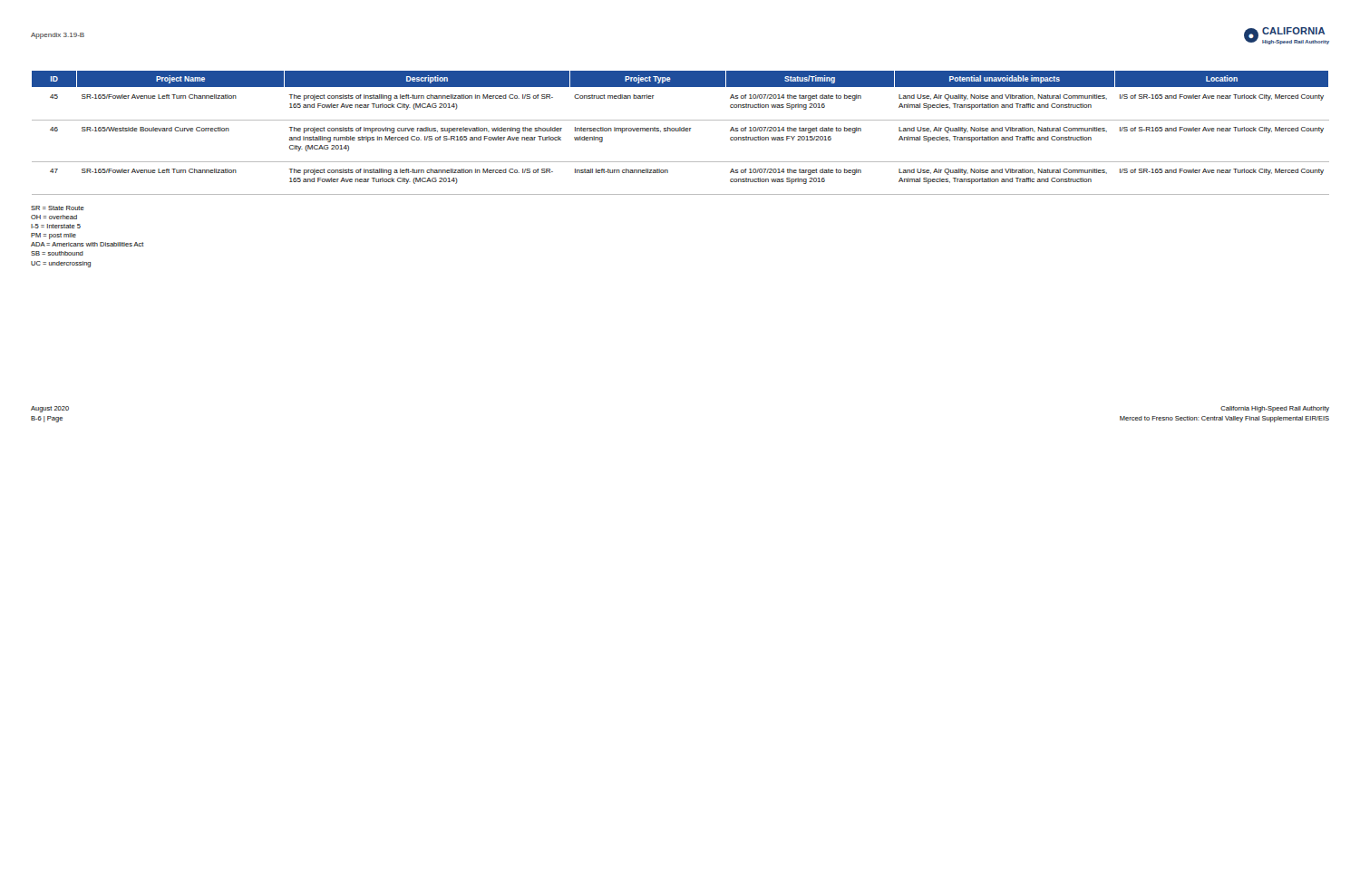Appendix 3.19-B
●CALIFORNIA
High-Speed Rail Authority
| ID | Project Name | Description | Project Type | Status/Timing | Potential unavoidable impacts | Location |
| --- | --- | --- | --- | --- | --- | --- |
| 45 | SR-165/Fowler Avenue Left Turn Channelization | The project consists of installing a left-turn channelization in Merced Co. I/S of SR-165 and Fowler Ave near Turlock City. (MCAG 2014) | Construct median barrier | As of 10/07/2014 the target date to begin construction was Spring 2016 | Land Use, Air Quality, Noise and Vibration, Natural Communities, Animal Species, Transportation and Traffic and Construction | I/S of SR-165 and Fowler Ave near Turlock City, Merced County |
| 46 | SR-165/Westside Boulevard Curve Correction | The project consists of improving curve radius, superelevation, widening the shoulder and installing rumble strips in Merced Co. I/S of S-R165 and Fowler Ave near Turlock City. (MCAG 2014) | Intersection improvements, shoulder widening | As of 10/07/2014 the target date to begin construction was FY 2015/2016 | Land Use, Air Quality, Noise and Vibration, Natural Communities, Animal Species, Transportation and Traffic and Construction | I/S of S-R165 and Fowler Ave near Turlock City, Merced County |
| 47 | SR-165/Fowler Avenue Left Turn Channelization | The project consists of installing a left-turn channelization in Merced Co. I/S of SR-165 and Fowler Ave near Turlock City. (MCAG 2014) | Install left-turn channelization | As of 10/07/2014 the target date to begin construction was Spring 2016 | Land Use, Air Quality, Noise and Vibration, Natural Communities, Animal Species, Transportation and Traffic and Construction | I/S of SR-165 and Fowler Ave near Turlock City, Merced County |
SR = State Route
OH = overhead
I-5 = Interstate 5
PM = post mile
ADA = Americans with Disabilities Act
SB = southbound
UC = undercrossing
August 2020
B-6 | Page
California High-Speed Rail Authority
Merced to Fresno Section: Central Valley Final Supplemental EIR/EIS